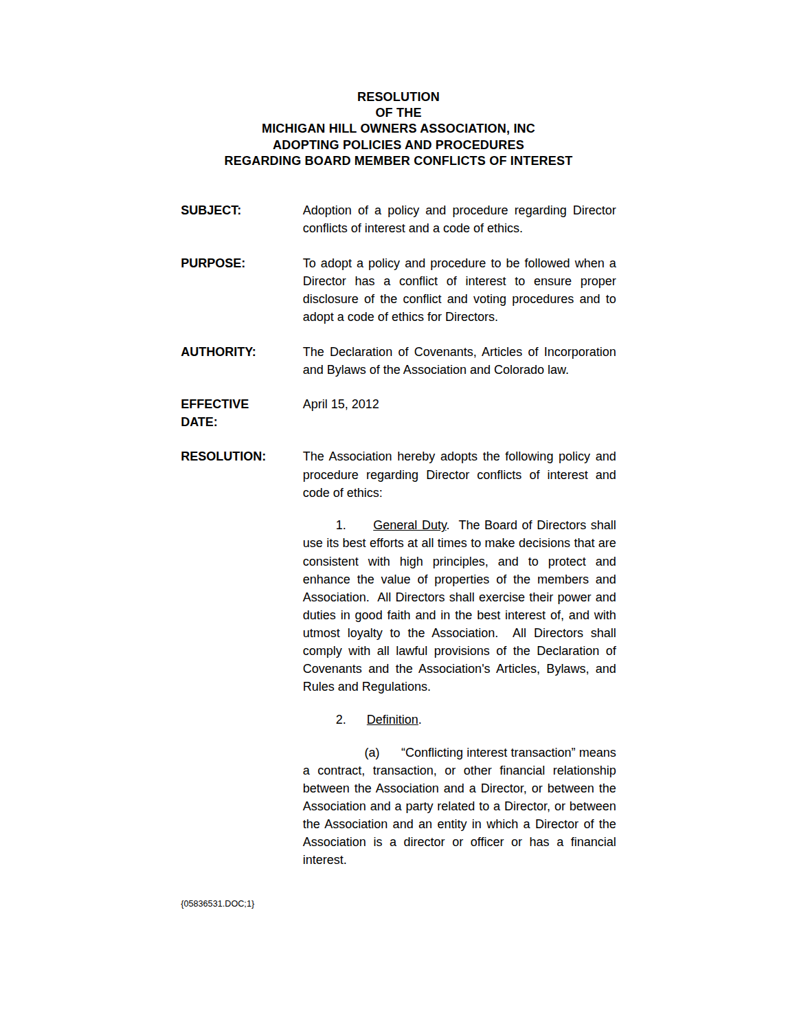RESOLUTION OF THE MICHIGAN HILL OWNERS ASSOCIATION, INC ADOPTING POLICIES AND PROCEDURES REGARDING BOARD MEMBER CONFLICTS OF INTEREST
| SUBJECT: | Adoption of a policy and procedure regarding Director conflicts of interest and a code of ethics. |
| PURPOSE: | To adopt a policy and procedure to be followed when a Director has a conflict of interest to ensure proper disclosure of the conflict and voting procedures and to adopt a code of ethics for Directors. |
| AUTHORITY: | The Declaration of Covenants, Articles of Incorporation and Bylaws of the Association and Colorado law. |
| EFFECTIVE DATE: | April 15, 2012 |
| RESOLUTION: | The Association hereby adopts the following policy and procedure regarding Director conflicts of interest and code of ethics: 1. General Duty . The Board of Directors shall use its best efforts at all times to make decisions that are consistent with high principles, and to protect and enhance the value of properties of the members and Association. All Directors shall exercise their power and duties in good faith and in the best interest of, and with utmost loyalty to the Association. All Directors shall comply with all lawful provisions of the Declaration of Covenants and the Association's Articles, Bylaws, and Rules and Regulations. 2. Definition . (a) “Conflicting interest transaction” means a contract, transaction, or other financial relationship between the Association and a Director, or between the Association and a party related to a Director, or between the Association and an entity in which a Director of the Association is a director or officer or has a financial interest. |
{05836531.DOC;1}